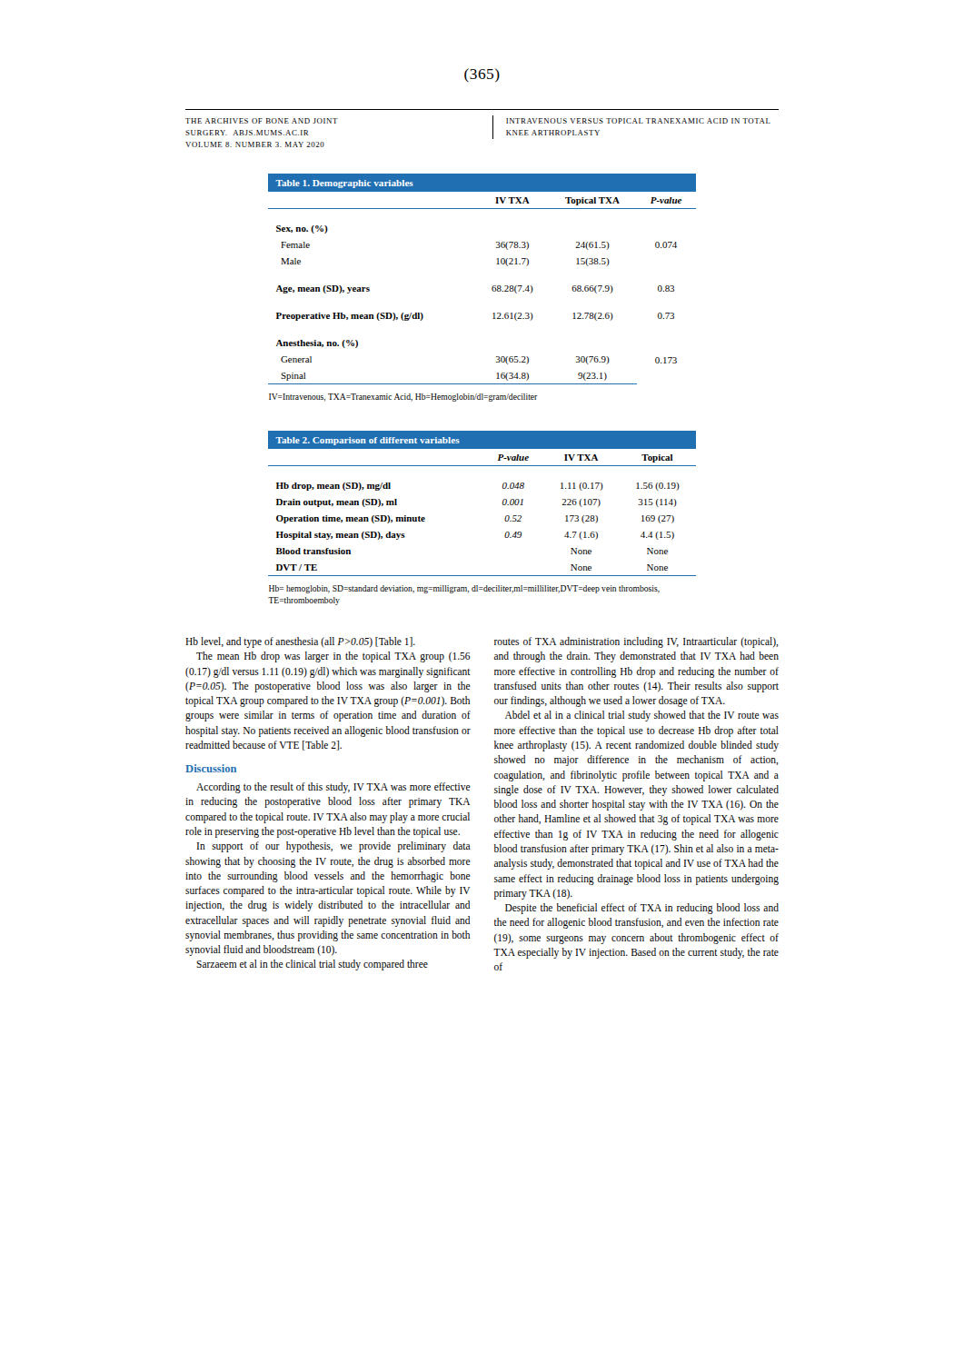(365)
The Archives of Bone and Joint Surgery. ABJS.MUMS.AC.IR
Volume 8. Number 3. May 2020
Intravenous versus Topical Tranexamic Acid in Total Knee Arthroplasty
Table 1. Demographic variables
| | IV TXA | Topical TXA | P-value |
| --- | --- | --- | --- |
| Sex, no. (%) | | | 0.074 |
| Female | 36(78.3) | 24(61.5) |
| Male | 10(21.7) | 15(38.5) |
| Age, mean (SD), years | 68.28(7.4) | 68.66(7.9) | 0.83 |
| Preoperative Hb, mean (SD), (g/dl) | 12.61(2.3) | 12.78(2.6) | 0.73 |
| Anesthesia, no. (%) | | | 0.173 |
| General | 30(65.2) | 30(76.9) |
| Spinal | 16(34.8) | 9(23.1) |
IV=Intravenous, TXA=Tranexamic Acid, Hb=Hemoglobin/dl=gram/deciliter
Table 2. Comparison of different variables
| | P-value | IV TXA | Topical |
| --- | --- | --- | --- |
| Hb drop, mean (SD), mg/dl | 0.048 | 1.11 (0.17) | 1.56 (0.19) |
| Drain output, mean (SD), ml | 0.001 | 226 (107) | 315 (114) |
| Operation time, mean (SD), minute | 0.52 | 173 (28) | 169 (27) |
| Hospital stay, mean (SD), days | 0.49 | 4.7 (1.6) | 4.4 (1.5) |
| Blood transfusion | | None | None |
| DVT / TE | | None | None |
Hb= hemoglobin, SD=standard deviation, mg=milligram, dl=deciliter,ml=milliliter,DVT=deep vein thrombosis, TE=thromboemboly
Hb level, and type of anesthesia (all P>0.05) [Table 1].
The mean Hb drop was larger in the topical TXA group (1.56 (0.17) g/dl versus 1.11 (0.19) g/dl) which was marginally significant (P=0.05). The postoperative blood loss was also larger in the topical TXA group compared to the IV TXA group (P=0.001). Both groups were similar in terms of operation time and duration of hospital stay. No patients received an allogenic blood transfusion or readmitted because of VTE [Table 2].
Discussion
According to the result of this study, IV TXA was more effective in reducing the postoperative blood loss after primary TKA compared to the topical route. IV TXA also may play a more crucial role in preserving the post-operative Hb level than the topical use.
In support of our hypothesis, we provide preliminary data showing that by choosing the IV route, the drug is absorbed more into the surrounding blood vessels and the hemorrhagic bone surfaces compared to the intra-articular topical route. While by IV injection, the drug is widely distributed to the intracellular and extracellular spaces and will rapidly penetrate synovial fluid and synovial membranes, thus providing the same concentration in both synovial fluid and bloodstream (10).
Sarzaeem et al in the clinical trial study compared three
routes of TXA administration including IV, Intraarticular (topical), and through the drain. They demonstrated that IV TXA had been more effective in controlling Hb drop and reducing the number of transfused units than other routes (14). Their results also support our findings, although we used a lower dosage of TXA.
Abdel et al in a clinical trial study showed that the IV route was more effective than the topical use to decrease Hb drop after total knee arthroplasty (15). A recent randomized double blinded study showed no major difference in the mechanism of action, coagulation, and fibrinolytic profile between topical TXA and a single dose of IV TXA. However, they showed lower calculated blood loss and shorter hospital stay with the IV TXA (16). On the other hand, Hamline et al showed that 3g of topical TXA was more effective than 1g of IV TXA in reducing the need for allogenic blood transfusion after primary TKA (17). Shin et al also in a meta-analysis study, demonstrated that topical and IV use of TXA had the same effect in reducing drainage blood loss in patients undergoing primary TKA (18).
Despite the beneficial effect of TXA in reducing blood loss and the need for allogenic blood transfusion, and even the infection rate (19), some surgeons may concern about thrombogenic effect of TXA especially by IV injection. Based on the current study, the rate of